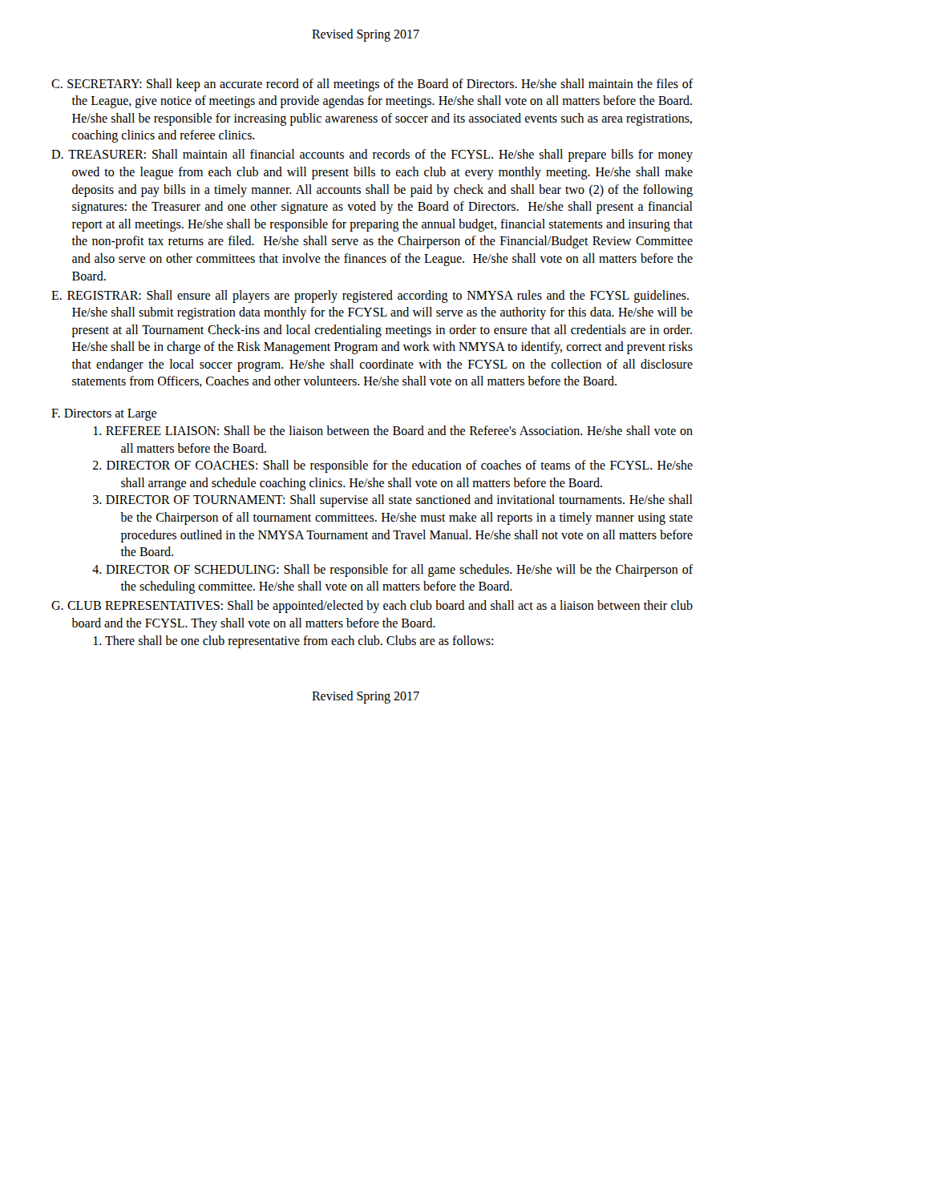Revised Spring 2017
C. SECRETARY: Shall keep an accurate record of all meetings of the Board of Directors. He/she shall maintain the files of the League, give notice of meetings and provide agendas for meetings. He/she shall vote on all matters before the Board. He/she shall be responsible for increasing public awareness of soccer and its associated events such as area registrations, coaching clinics and referee clinics.
D. TREASURER: Shall maintain all financial accounts and records of the FCYSL. He/she shall prepare bills for money owed to the league from each club and will present bills to each club at every monthly meeting. He/she shall make deposits and pay bills in a timely manner. All accounts shall be paid by check and shall bear two (2) of the following signatures: the Treasurer and one other signature as voted by the Board of Directors. He/she shall present a financial report at all meetings. He/she shall be responsible for preparing the annual budget, financial statements and insuring that the non-profit tax returns are filed. He/she shall serve as the Chairperson of the Financial/Budget Review Committee and also serve on other committees that involve the finances of the League. He/she shall vote on all matters before the Board.
E. REGISTRAR: Shall ensure all players are properly registered according to NMYSA rules and the FCYSL guidelines. He/she shall submit registration data monthly for the FCYSL and will serve as the authority for this data. He/she will be present at all Tournament Check-ins and local credentialing meetings in order to ensure that all credentials are in order. He/she shall be in charge of the Risk Management Program and work with NMYSA to identify, correct and prevent risks that endanger the local soccer program. He/she shall coordinate with the FCYSL on the collection of all disclosure statements from Officers, Coaches and other volunteers. He/she shall vote on all matters before the Board.
F. Directors at Large
1. REFEREE LIAISON: Shall be the liaison between the Board and the Referee's Association. He/she shall vote on all matters before the Board.
2. DIRECTOR OF COACHES: Shall be responsible for the education of coaches of teams of the FCYSL. He/she shall arrange and schedule coaching clinics. He/she shall vote on all matters before the Board.
3. DIRECTOR OF TOURNAMENT: Shall supervise all state sanctioned and invitational tournaments. He/she shall be the Chairperson of all tournament committees. He/she must make all reports in a timely manner using state procedures outlined in the NMYSA Tournament and Travel Manual. He/she shall not vote on all matters before the Board.
4. DIRECTOR OF SCHEDULING: Shall be responsible for all game schedules. He/she will be the Chairperson of the scheduling committee. He/she shall vote on all matters before the Board.
G. CLUB REPRESENTATIVES: Shall be appointed/elected by each club board and shall act as a liaison between their club board and the FCYSL. They shall vote on all matters before the Board.
1. There shall be one club representative from each club. Clubs are as follows:
Revised Spring 2017